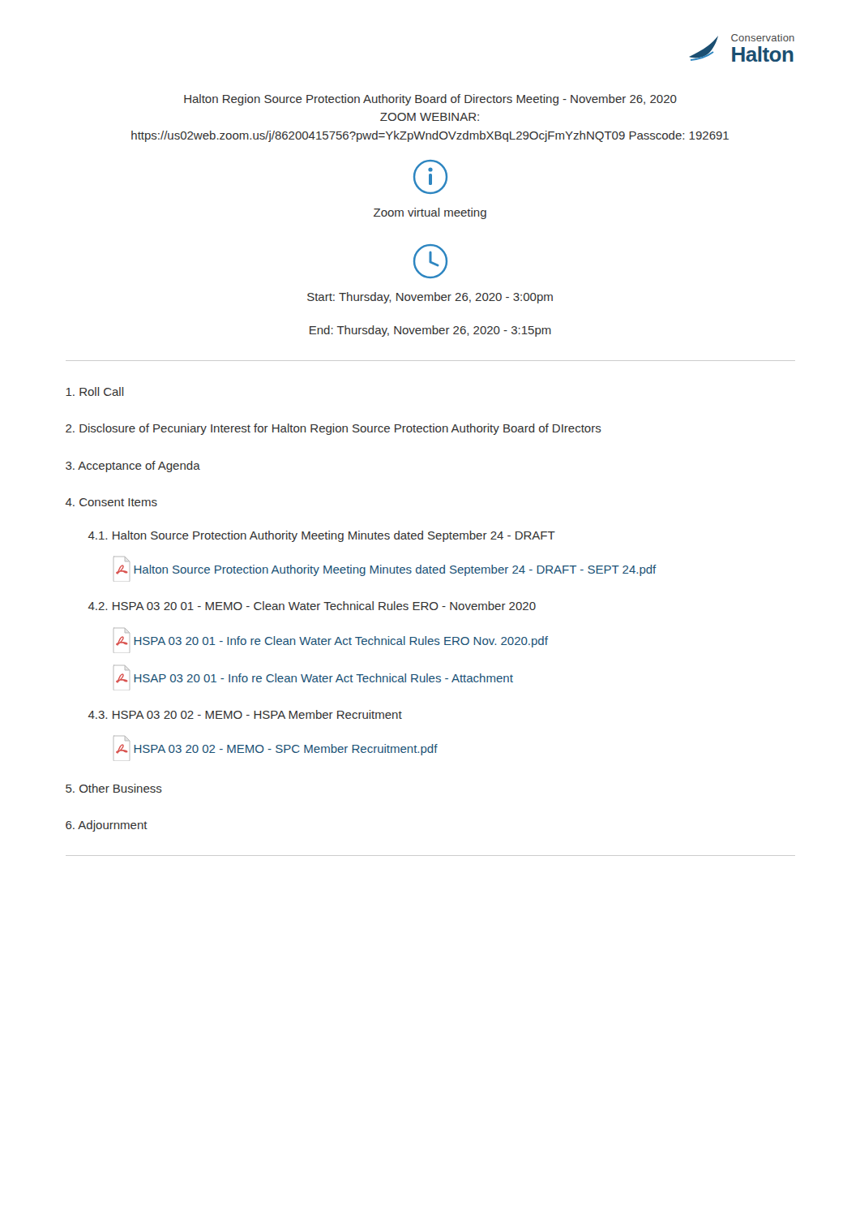Conservation
Halton
Halton Region Source Protection Authority Board of Directors Meeting - November 26, 2020
ZOOM WEBINAR:
https://us02web.zoom.us/j/86200415756?pwd=YkZpWndOVzdmbXBqL29OcjFmYzhNQT09 Passcode: 192691
Zoom virtual meeting
Start: Thursday, November 26, 2020 - 3:00pm
End: Thursday, November 26, 2020 - 3:15pm
Roll Call
Disclosure of Pecuniary Interest for Halton Region Source Protection Authority Board of DIrectors
Acceptance of Agenda
Consent Items
Halton Source Protection Authority Meeting Minutes dated September 24 - DRAFT
Halton Source Protection Authority Meeting Minutes dated September 24 - DRAFT - SEPT 24.pdf
HSPA 03 20 01 - MEMO - Clean Water Technical Rules ERO - November 2020
HSPA 03 20 01 - Info re Clean Water Act Technical Rules ERO Nov. 2020.pdf
HSAP 03 20 01 - Info re Clean Water Act Technical Rules - Attachment
HSPA 03 20 02 - MEMO - HSPA Member Recruitment
HSPA 03 20 02 - MEMO - SPC Member Recruitment.pdf
Other Business
Adjournment